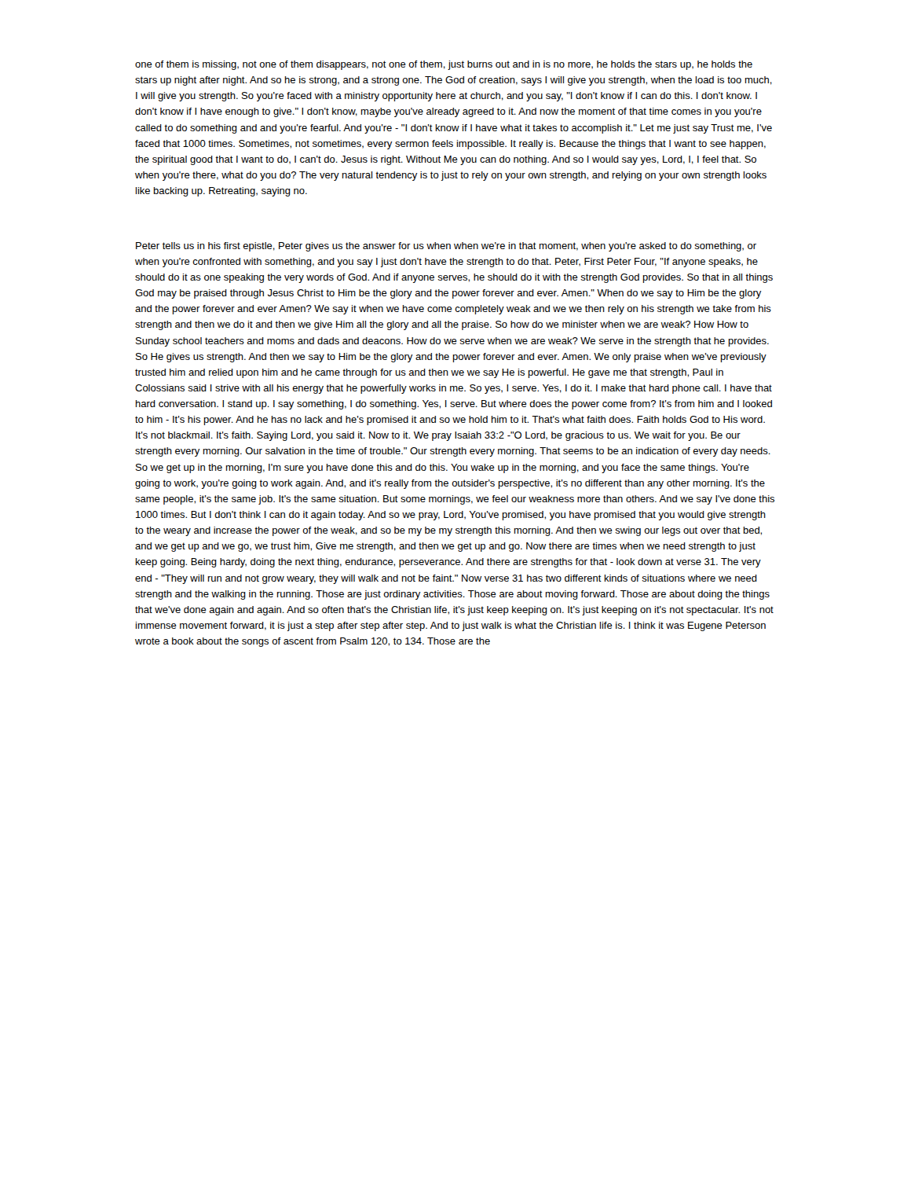one of them is missing, not one of them disappears, not one of them, just burns out and in is no more, he holds the stars up, he holds the stars up night after night. And so he is strong, and a strong one. The God of creation, says I will give you strength, when the load is too much, I will give you strength. So you're faced with a ministry opportunity here at church, and you say, "I don't know if I can do this. I don't know. I don't know if I have enough to give." I don't know, maybe you've already agreed to it. And now the moment of that time comes in you you're called to do something and and you're fearful. And you're - "I don't know if I have what it takes to accomplish it." Let me just say Trust me, I've faced that 1000 times. Sometimes, not sometimes, every sermon feels impossible. It really is. Because the things that I want to see happen, the spiritual good that I want to do, I can't do. Jesus is right. Without Me you can do nothing. And so I would say yes, Lord, I, I feel that. So when you're there, what do you do? The very natural tendency is to just to rely on your own strength, and relying on your own strength looks like backing up. Retreating, saying no.
Peter tells us in his first epistle, Peter gives us the answer for us when when we're in that moment, when you're asked to do something, or when you're confronted with something, and you say I just don't have the strength to do that. Peter, First Peter Four, "If anyone speaks, he should do it as one speaking the very words of God. And if anyone serves, he should do it with the strength God provides. So that in all things God may be praised through Jesus Christ to Him be the glory and the power forever and ever. Amen." When do we say to Him be the glory and the power forever and ever Amen? We say it when we have come completely weak and we we then rely on his strength we take from his strength and then we do it and then we give Him all the glory and all the praise. So how do we minister when we are weak? How How to Sunday school teachers and moms and dads and deacons. How do we serve when we are weak? We serve in the strength that he provides. So He gives us strength. And then we say to Him be the glory and the power forever and ever. Amen. We only praise when we've previously trusted him and relied upon him and he came through for us and then we we say He is powerful. He gave me that strength, Paul in Colossians said I strive with all his energy that he powerfully works in me. So yes, I serve. Yes, I do it. I make that hard phone call. I have that hard conversation. I stand up. I say something, I do something. Yes, I serve. But where does the power come from? It's from him and I looked to him - It's his power. And he has no lack and he's promised it and so we hold him to it. That's what faith does. Faith holds God to His word. It's not blackmail. It's faith. Saying Lord, you said it. Now to it. We pray Isaiah 33:2 -"O Lord, be gracious to us. We wait for you. Be our strength every morning. Our salvation in the time of trouble." Our strength every morning. That seems to be an indication of every day needs. So we get up in the morning, I'm sure you have done this and do this. You wake up in the morning, and you face the same things. You're going to work, you're going to work again. And, and it's really from the outsider's perspective, it's no different than any other morning. It's the same people, it's the same job. It's the same situation. But some mornings, we feel our weakness more than others. And we say I've done this 1000 times. But I don't think I can do it again today. And so we pray, Lord, You've promised, you have promised that you would give strength to the weary and increase the power of the weak, and so be my be my strength this morning. And then we swing our legs out over that bed, and we get up and we go, we trust him, Give me strength, and then we get up and go. Now there are times when we need strength to just keep going. Being hardy, doing the next thing, endurance, perseverance. And there are strengths for that - look down at verse 31. The very end - "They will run and not grow weary, they will walk and not be faint." Now verse 31 has two different kinds of situations where we need strength and the walking in the running. Those are just ordinary activities. Those are about moving forward. Those are about doing the things that we've done again and again. And so often that's the Christian life, it's just keep keeping on. It's just keeping on it's not spectacular. It's not immense movement forward, it is just a step after step after step. And to just walk is what the Christian life is. I think it was Eugene Peterson wrote a book about the songs of ascent from Psalm 120, to 134. Those are the